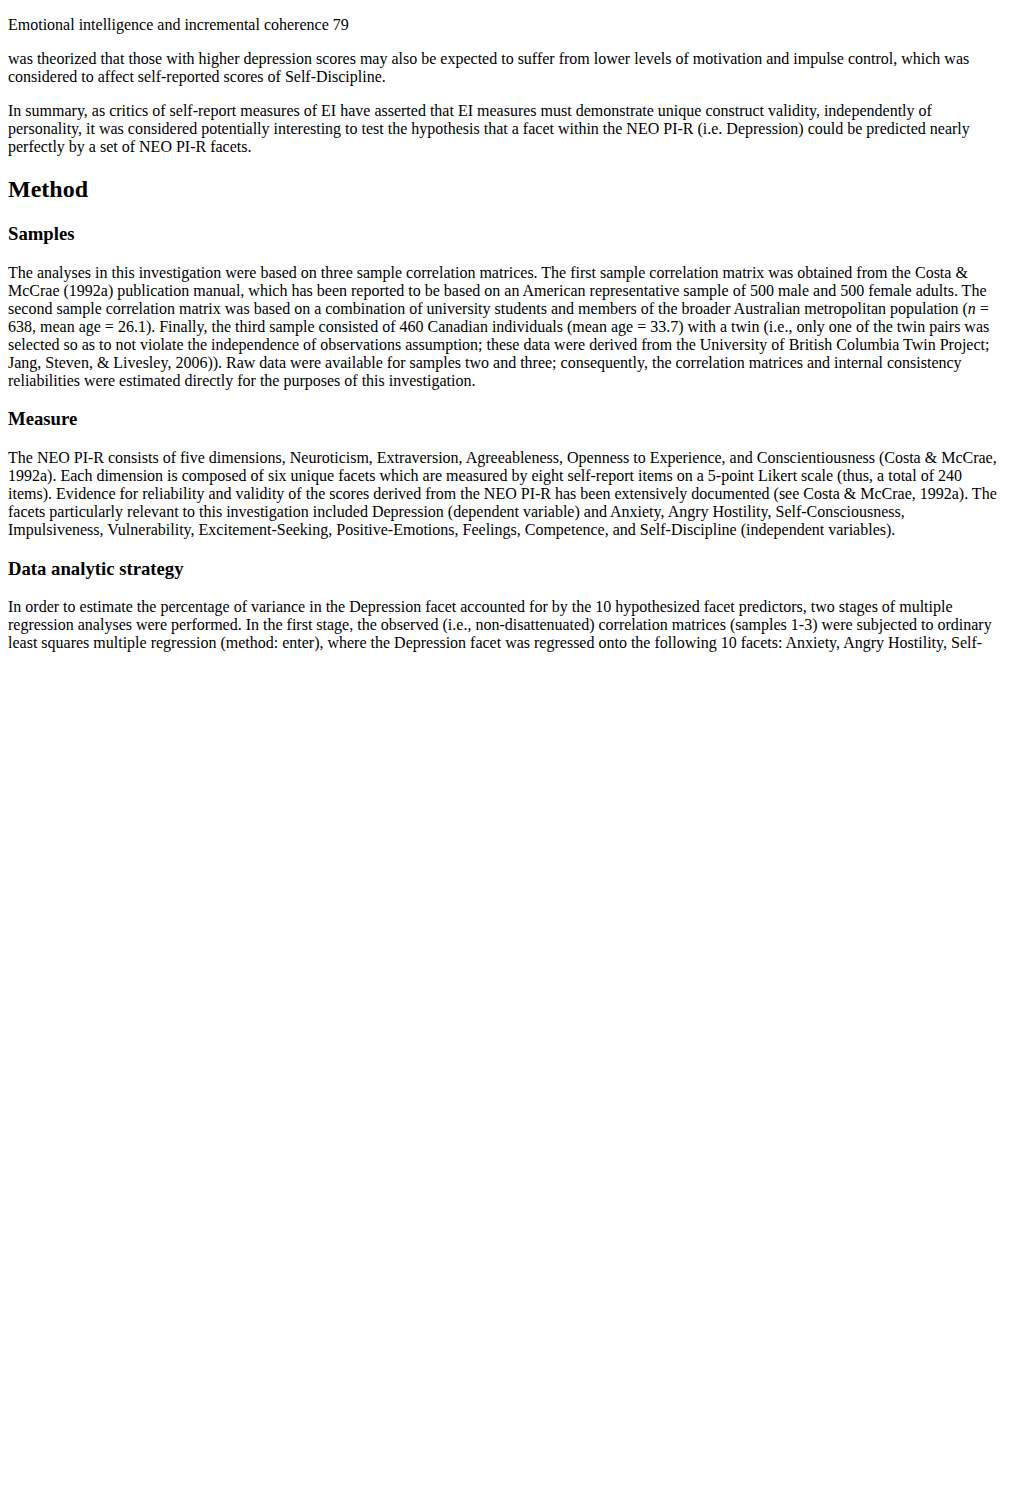Emotional intelligence and incremental coherence 79
was theorized that those with higher depression scores may also be expected to suffer from lower levels of motivation and impulse control, which was considered to affect self-reported scores of Self-Discipline.
In summary, as critics of self-report measures of EI have asserted that EI measures must demonstrate unique construct validity, independently of personality, it was considered potentially interesting to test the hypothesis that a facet within the NEO PI-R (i.e. Depression) could be predicted nearly perfectly by a set of NEO PI-R facets.
Method
Samples
The analyses in this investigation were based on three sample correlation matrices. The first sample correlation matrix was obtained from the Costa & McCrae (1992a) publication manual, which has been reported to be based on an American representative sample of 500 male and 500 female adults. The second sample correlation matrix was based on a combination of university students and members of the broader Australian metropolitan population (n = 638, mean age = 26.1). Finally, the third sample consisted of 460 Canadian individuals (mean age = 33.7) with a twin (i.e., only one of the twin pairs was selected so as to not violate the independence of observations assumption; these data were derived from the University of British Columbia Twin Project; Jang, Steven, & Livesley, 2006)). Raw data were available for samples two and three; consequently, the correlation matrices and internal consistency reliabilities were estimated directly for the purposes of this investigation.
Measure
The NEO PI-R consists of five dimensions, Neuroticism, Extraversion, Agreeableness, Openness to Experience, and Conscientiousness (Costa & McCrae, 1992a). Each dimension is composed of six unique facets which are measured by eight self-report items on a 5-point Likert scale (thus, a total of 240 items). Evidence for reliability and validity of the scores derived from the NEO PI-R has been extensively documented (see Costa & McCrae, 1992a). The facets particularly relevant to this investigation included Depression (dependent variable) and Anxiety, Angry Hostility, Self-Consciousness, Impulsiveness, Vulnerability, Excitement-Seeking, Positive-Emotions, Feelings, Competence, and Self-Discipline (independent variables).
Data analytic strategy
In order to estimate the percentage of variance in the Depression facet accounted for by the 10 hypothesized facet predictors, two stages of multiple regression analyses were performed. In the first stage, the observed (i.e., non-disattenuated) correlation matrices (samples 1-3) were subjected to ordinary least squares multiple regression (method: enter), where the Depression facet was regressed onto the following 10 facets: Anxiety, Angry Hostility, Self-